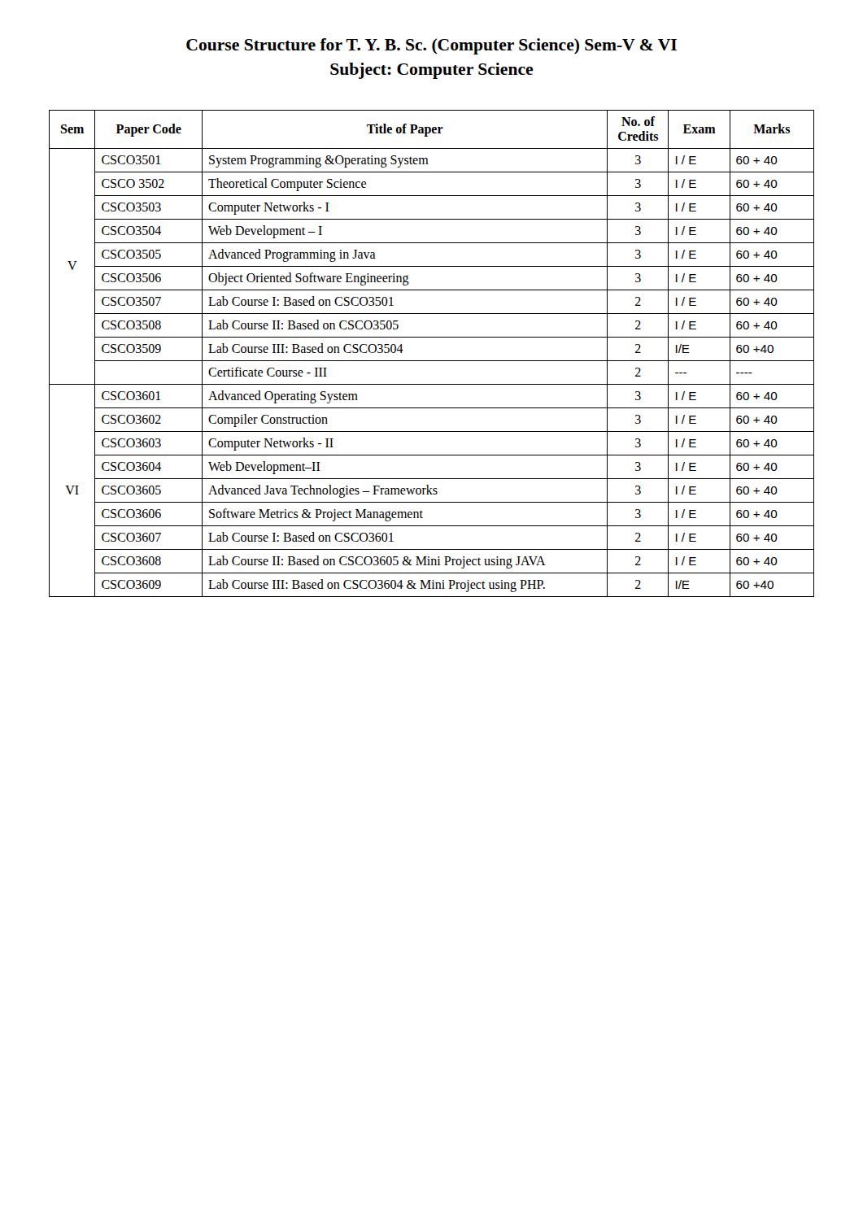Course Structure for T. Y. B. Sc. (Computer Science) Sem-V & VI
Subject: Computer Science
Course structure table
| Sem | Paper Code | Title of Paper | No. of Credits | Exam | Marks |
| --- | --- | --- | --- | --- | --- |
| V | CSCO3501 | System Programming &Operating System | 3 | I / E | 60 + 40 |
| CSCO 3502 | Theoretical Computer Science | 3 | I / E | 60 + 40 |
| CSCO3503 | Computer Networks - I | 3 | I / E | 60 + 40 |
| CSCO3504 | Web Development – I | 3 | I / E | 60 + 40 |
| CSCO3505 | Advanced Programming in Java | 3 | I / E | 60 + 40 |
| CSCO3506 | Object Oriented Software Engineering | 3 | I / E | 60 + 40 |
| CSCO3507 | Lab Course I: Based on CSCO3501 | 2 | I / E | 60 + 40 |
| CSCO3508 | Lab Course II: Based on CSCO3505 | 2 | I / E | 60 + 40 |
| CSCO3509 | Lab Course III: Based on CSCO3504 | 2 | I/E | 60 +40 |
| | Certificate Course - III | 2 | --- | ---- |
| VI | CSCO3601 | Advanced Operating System | 3 | I / E | 60 + 40 |
| CSCO3602 | Compiler Construction | 3 | I / E | 60 + 40 |
| CSCO3603 | Computer Networks - II | 3 | I / E | 60 + 40 |
| CSCO3604 | Web Development–II | 3 | I / E | 60 + 40 |
| CSCO3605 | Advanced Java Technologies – Frameworks | 3 | I / E | 60 + 40 |
| CSCO3606 | Software Metrics & Project Management | 3 | I / E | 60 + 40 |
| CSCO3607 | Lab Course I: Based on CSCO3601 | 2 | I / E | 60 + 40 |
| CSCO3608 | Lab Course II: Based on CSCO3605 & Mini Project using JAVA | 2 | I / E | 60 + 40 |
| CSCO3609 | Lab Course III: Based on CSCO3604 & Mini Project using PHP. | 2 | I/E | 60 +40 |